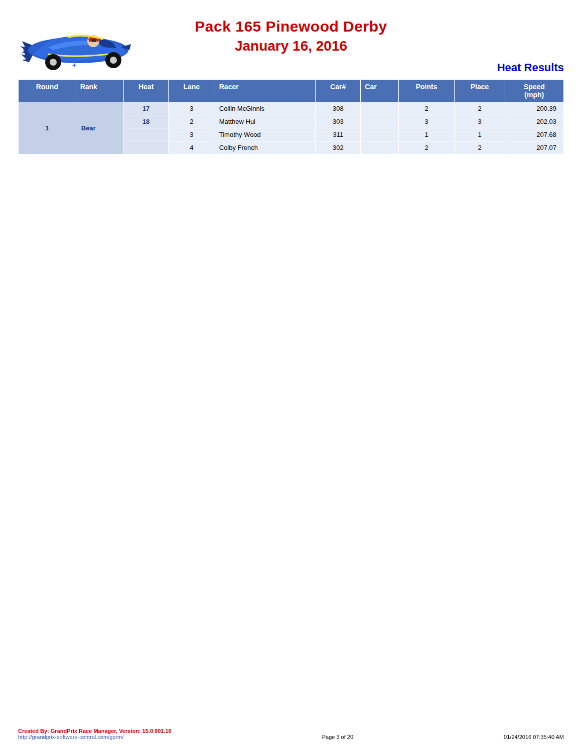Pack 165 Pinewood Derby
January 16, 2016
Heat Results
| Round | Rank | Heat | Lane | Racer | Car# | Car | Points | Place | Speed (mph) |
| --- | --- | --- | --- | --- | --- | --- | --- | --- | --- |
| 1 | Bear | 17 | 3 | Collin McGinnis | 308 | | 2 | 2 | 200.39 |
| 18 | 2 | Matthew Hui | 303 | | 3 | 3 | 202.03 |
| | 3 | Timothy Wood | 311 | | 1 | 1 | 207.68 |
| | 4 | Colby French | 302 | | 2 | 2 | 207.07 |
Created By: GrandPrix Race Manager, Version: 15.0.901.16
http://grandprix-software-central.com/gprm/
Page 3 of 20
01/24/2016 07:35:40 AM